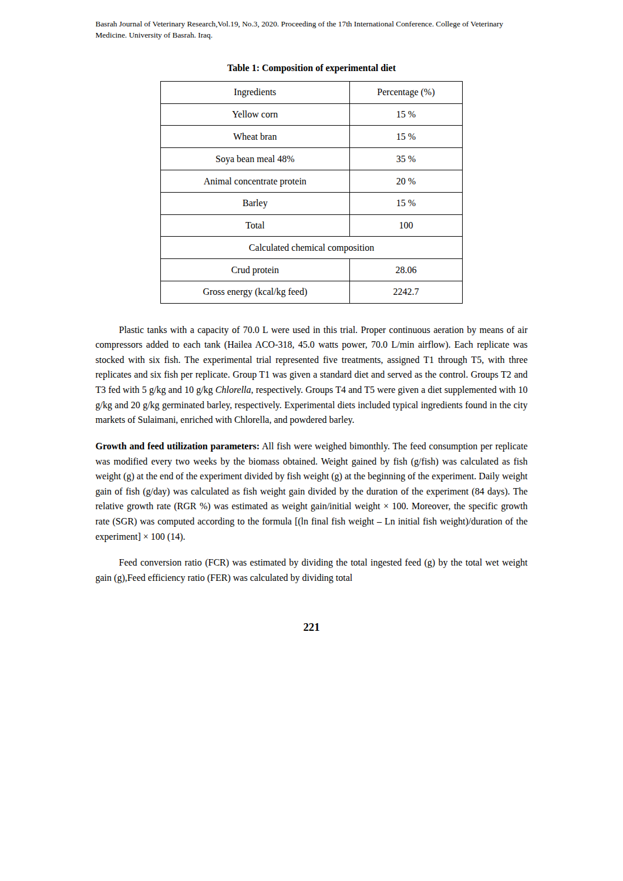Basrah Journal of Veterinary Research,Vol.19, No.3, 2020. Proceeding of the 17th International Conference. College of Veterinary Medicine. University of Basrah. Iraq.
Table 1 : Composition of experimental diet
| Ingredients | Percentage (%) |
| --- | --- |
| Yellow corn | 15 % |
| Wheat bran | 15 % |
| Soya bean meal 48% | 35 % |
| Animal concentrate protein | 20 % |
| Barley | 15 % |
| Total | 100 |
| Calculated chemical composition |
| Crud protein | 28.06 |
| Gross energy (kcal/kg feed) | 2242.7 |
Plastic tanks with a capacity of 70.0 L were used in this trial. Proper continuous aeration by means of air compressors added to each tank (Hailea ACO-318, 45.0 watts power, 70.0 L/min airflow). Each replicate was stocked with six fish. The experimental trial represented five treatments, assigned T1 through T5, with three replicates and six fish per replicate. Group T1 was given a standard diet and served as the control. Groups T2 and T3 fed with 5 g/kg and 10 g/kg Chlorella, respectively. Groups T4 and T5 were given a diet supplemented with 10 g/kg and 20 g/kg germinated barley, respectively. Experimental diets included typical ingredients found in the city markets of Sulaimani, enriched with Chlorella, and powdered barley.
Growth and feed utilization parameters: All fish were weighed bimonthly. The feed consumption per replicate was modified every two weeks by the biomass obtained. Weight gained by fish (g/fish) was calculated as fish weight (g) at the end of the experiment divided by fish weight (g) at the beginning of the experiment. Daily weight gain of fish (g/day) was calculated as fish weight gain divided by the duration of the experiment (84 days). The relative growth rate (RGR %) was estimated as weight gain/initial weight × 100. Moreover, the specific growth rate (SGR) was computed according to the formula [(ln final fish weight – Ln initial fish weight)/duration of the experiment] × 100 (14).
Feed conversion ratio (FCR) was estimated by dividing the total ingested feed (g) by the total wet weight gain (g),Feed efficiency ratio (FER) was calculated by dividing total
221